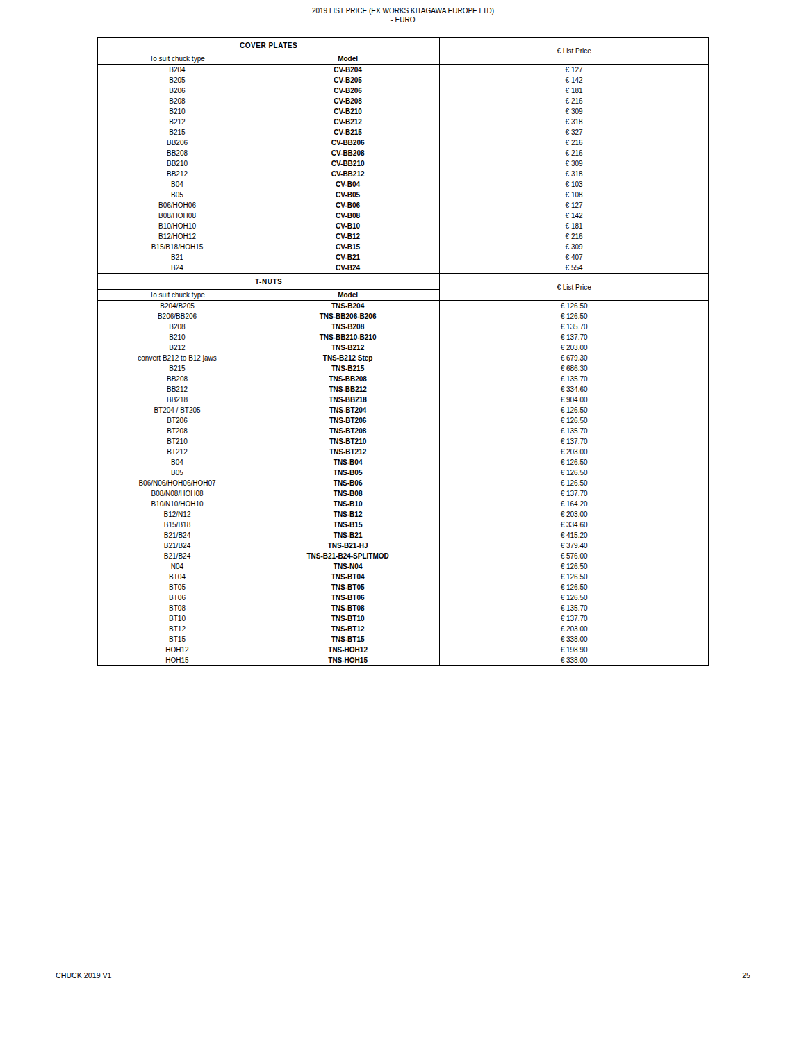2019 LIST PRICE (EX WORKS KITAGAWA EUROPE LTD)
- EURO
| COVER PLATES | € List Price |
| To suit chuck type | Model |
| B204 | CV-B204 | € 127 |
| B205 | CV-B205 | € 142 |
| B206 | CV-B206 | € 181 |
| B208 | CV-B208 | € 216 |
| B210 | CV-B210 | € 309 |
| B212 | CV-B212 | € 318 |
| B215 | CV-B215 | € 327 |
| BB206 | CV-BB206 | € 216 |
| BB208 | CV-BB208 | € 216 |
| BB210 | CV-BB210 | € 309 |
| BB212 | CV-BB212 | € 318 |
| B04 | CV-B04 | € 103 |
| B05 | CV-B05 | € 108 |
| B06/HOH06 | CV-B06 | € 127 |
| B08/HOH08 | CV-B08 | € 142 |
| B10/HOH10 | CV-B10 | € 181 |
| B12/HOH12 | CV-B12 | € 216 |
| B15/B18/HOH15 | CV-B15 | € 309 |
| B21 | CV-B21 | € 407 |
| B24 | CV-B24 | € 554 |
| T-NUTS | € List Price |
| To suit chuck type | Model |
| B204/B205 | TNS-B204 | € 126.50 |
| B206/BB206 | TNS-BB206-B206 | € 126.50 |
| B208 | TNS-B208 | € 135.70 |
| B210 | TNS-BB210-B210 | € 137.70 |
| B212 | TNS-B212 | € 203.00 |
| convert B212 to B12 jaws | TNS-B212 Step | € 679.30 |
| B215 | TNS-B215 | € 686.30 |
| BB208 | TNS-BB208 | € 135.70 |
| BB212 | TNS-BB212 | € 334.60 |
| BB218 | TNS-BB218 | € 904.00 |
| BT204 / BT205 | TNS-BT204 | € 126.50 |
| BT206 | TNS-BT206 | € 126.50 |
| BT208 | TNS-BT208 | € 135.70 |
| BT210 | TNS-BT210 | € 137.70 |
| BT212 | TNS-BT212 | € 203.00 |
| B04 | TNS-B04 | € 126.50 |
| B05 | TNS-B05 | € 126.50 |
| B06/N06/HOH06/HOH07 | TNS-B06 | € 126.50 |
| B08/N08/HOH08 | TNS-B08 | € 137.70 |
| B10/N10/HOH10 | TNS-B10 | € 164.20 |
| B12/N12 | TNS-B12 | € 203.00 |
| B15/B18 | TNS-B15 | € 334.60 |
| B21/B24 | TNS-B21 | € 415.20 |
| B21/B24 | TNS-B21-HJ | € 379.40 |
| B21/B24 | TNS-B21-B24-SPLITMOD | € 576.00 |
| N04 | TNS-N04 | € 126.50 |
| BT04 | TNS-BT04 | € 126.50 |
| BT05 | TNS-BT05 | € 126.50 |
| BT06 | TNS-BT06 | € 126.50 |
| BT08 | TNS-BT08 | € 135.70 |
| BT10 | TNS-BT10 | € 137.70 |
| BT12 | TNS-BT12 | € 203.00 |
| BT15 | TNS-BT15 | € 338.00 |
| HOH12 | TNS-HOH12 | € 198.90 |
| HOH15 | TNS-HOH15 | € 338.00 |
CHUCK 2019 V1
25